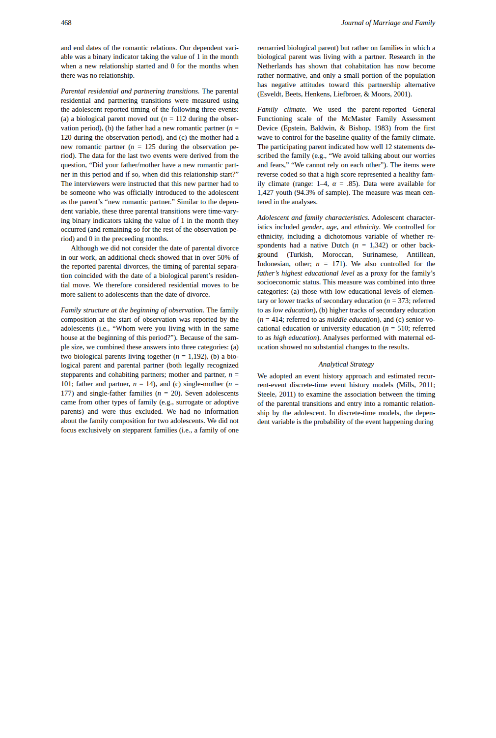468 Journal of Marriage and Family
and end dates of the romantic relations. Our dependent variable was a binary indicator taking the value of 1 in the month when a new relationship started and 0 for the months when there was no relationship.
Parental residential and partnering transitions.
The parental residential and partnering transitions were measured using the adolescent reported timing of the following three events: (a) a biological parent moved out (n = 112 during the observation period), (b) the father had a new romantic partner (n = 120 during the observation period), and (c) the mother had a new romantic partner (n = 125 during the observation period). The data for the last two events were derived from the question, “Did your father/mother have a new romantic partner in this period and if so, when did this relationship start?” The interviewers were instructed that this new partner had to be someone who was officially introduced to the adolescent as the parent’s “new romantic partner.” Similar to the dependent variable, these three parental transitions were time-varying binary indicators taking the value of 1 in the month they occurred (and remaining so for the rest of the observation period) and 0 in the preceeding months.
Although we did not consider the date of parental divorce in our work, an additional check showed that in over 50% of the reported parental divorces, the timing of parental separation coincided with the date of a biological parent’s residential move. We therefore considered residential moves to be more salient to adolescents than the date of divorce.
Family structure at the beginning of observation.
The family composition at the start of observation was reported by the adolescents (i.e., “Whom were you living with in the same house at the beginning of this period?”). Because of the sample size, we combined these answers into three categories: (a) two biological parents living together (n = 1,192), (b) a biological parent and parental partner (both legally recognized stepparents and cohabiting partners; mother and partner, n = 101; father and partner, n = 14), and (c) single-mother (n = 177) and single-father families (n = 20). Seven adolescents came from other types of family (e.g., surrogate or adoptive parents) and were thus excluded. We had no information about the family composition for two adolescents. We did not focus exclusively on stepparent families (i.e., a family of one remarried biological parent) but rather on families in which a biological parent was living with a partner. Research in the Netherlands has shown that cohabitation has now become rather normative, and only a small portion of the population has negative attitudes toward this partnership alternative (Esveldt, Beets, Henkens, Liefbroer, & Moors, 2001).
Family climate.
We used the parent-reported General Functioning scale of the McMaster Family Assessment Device (Epstein, Baldwin, & Bishop, 1983) from the first wave to control for the baseline quality of the family climate. The participating parent indicated how well 12 statements described the family (e.g., “We avoid talking about our worries and fears,” “We cannot rely on each other”). The items were reverse coded so that a high score represented a healthy family climate (range: 1–4, α = .85). Data were available for 1,427 youth (94.3% of sample). The measure was mean centered in the analyses.
Adolescent and family characteristics.
Adolescent characteristics included gender, age, and ethnicity. We controlled for ethnicity, including a dichotomous variable of whether respondents had a native Dutch (n = 1,342) or other background (Turkish, Moroccan, Surinamese, Antillean, Indonesian, other; n = 171). We also controlled for the father’s highest educational level as a proxy for the family’s socioeconomic status. This measure was combined into three categories: (a) those with low educational levels of elementary or lower tracks of secondary education (n = 373; referred to as low education), (b) higher tracks of secondary education (n = 414; referred to as middle education), and (c) senior vocational education or university education (n = 510; referred to as high education). Analyses performed with maternal education showed no substantial changes to the results.
Analytical Strategy
We adopted an event history approach and estimated recurrent-event discrete-time event history models (Mills, 2011; Steele, 2011) to examine the association between the timing of the parental transitions and entry into a romantic relationship by the adolescent. In discrete-time models, the dependent variable is the probability of the event happening during